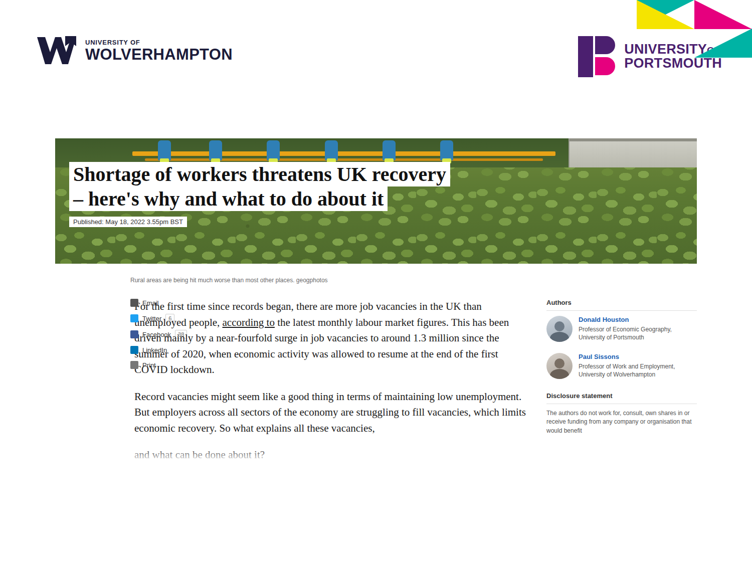UNIVERSITY OF WOLVERHAMPTON
UNIVERSITYOF PORTSMOUTH
Shortage of workers threatens UK recovery – here's why and what to do about it
Published: May 18, 2022 3.55pm BST
Rural areas are being hit much worse than most other places. geogphotos
Email
Twitter 6
Facebook 38
LinkedIn
Print
For the first time since records began, there are more job vacancies in the UK than unemployed people, according to the latest monthly labour market figures. This has been driven mainly by a near-fourfold surge in job vacancies to around 1.3 million since the summer of 2020, when economic activity was allowed to resume at the end of the first COVID lockdown.
Record vacancies might seem like a good thing in terms of maintaining low unemployment. But employers across all sectors of the economy are struggling to fill vacancies, which limits economic recovery. So what explains all these vacancies,
and what can be done about it?
Authors
Donald Houston
Professor of Economic Geography, University of Portsmouth
Paul Sissons
Professor of Work and Employment, University of Wolverhampton
Disclosure statement
The authors do not work for, consult, own shares in or receive funding from any company or organisation that would benefit